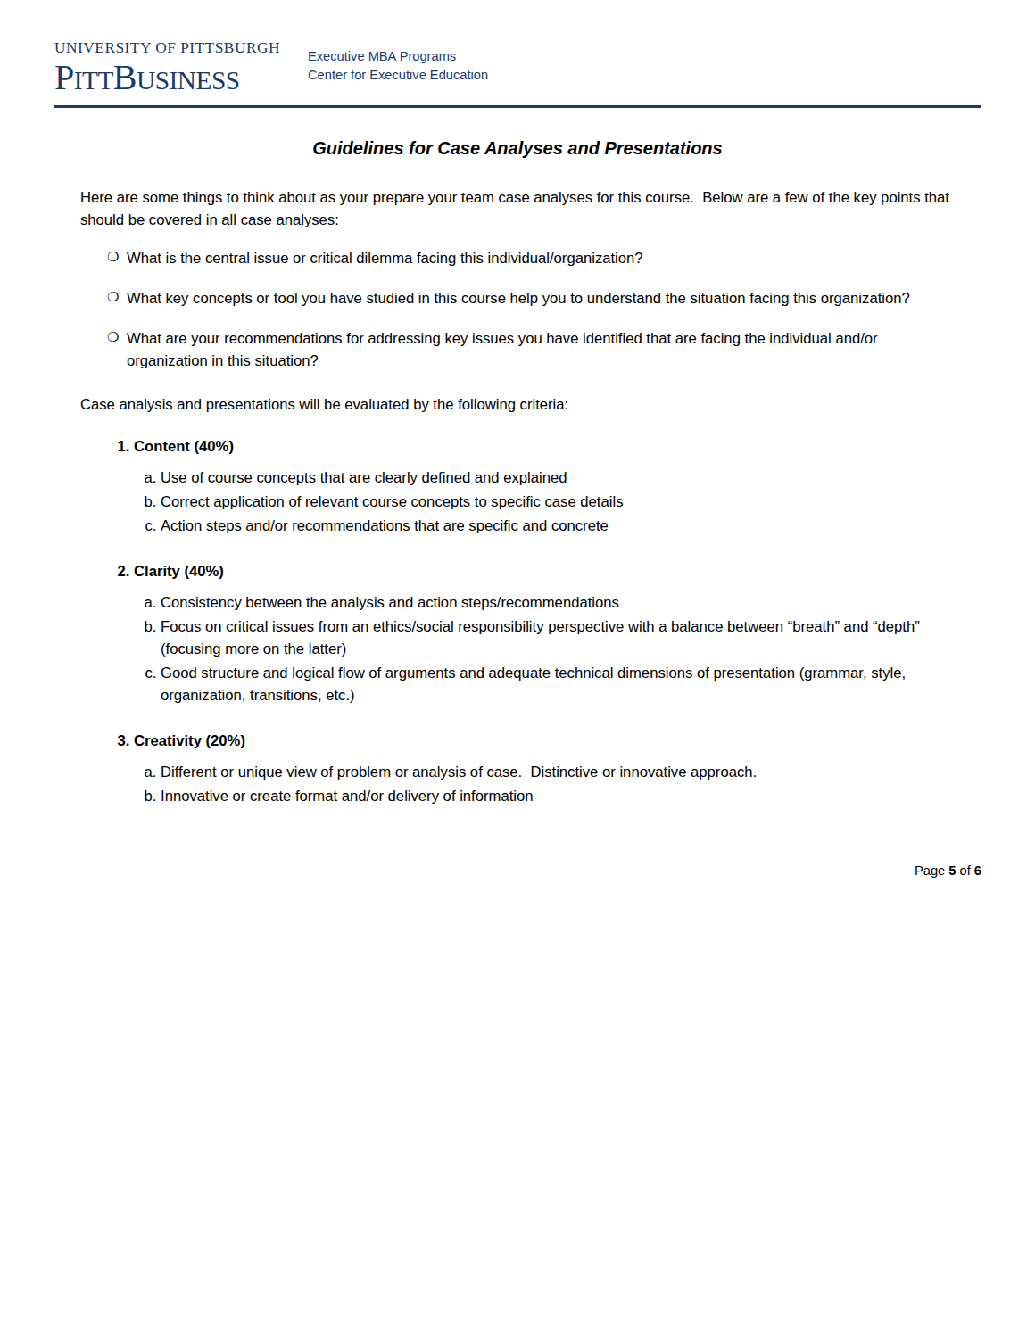| UNIVERSITY OF PITTSBURGH P ITT B USINESS | Executive MBA Programs Center for Executive Education |
Guidelines for Case Analyses and Presentations
Here are some things to think about as your prepare your team case analyses for this course. Below are a few of the key points that should be covered in all case analyses:
What is the central issue or critical dilemma facing this individual/organization?
What key concepts or tool you have studied in this course help you to understand the situation facing this organization?
What are your recommendations for addressing key issues you have identified that are facing the individual and/or organization in this situation?
Case analysis and presentations will be evaluated by the following criteria:
Content (40%)
Use of course concepts that are clearly defined and explained
Correct application of relevant course concepts to specific case details
Action steps and/or recommendations that are specific and concrete
Clarity (40%)
Consistency between the analysis and action steps/recommendations
Focus on critical issues from an ethics/social responsibility perspective with a balance between “breath” and “depth” (focusing more on the latter)
Good structure and logical flow of arguments and adequate technical dimensions of presentation (grammar, style, organization, transitions, etc.)
Creativity (20%)
Different or unique view of problem or analysis of case. Distinctive or innovative approach.
Innovative or create format and/or delivery of information
Page 5 of 6